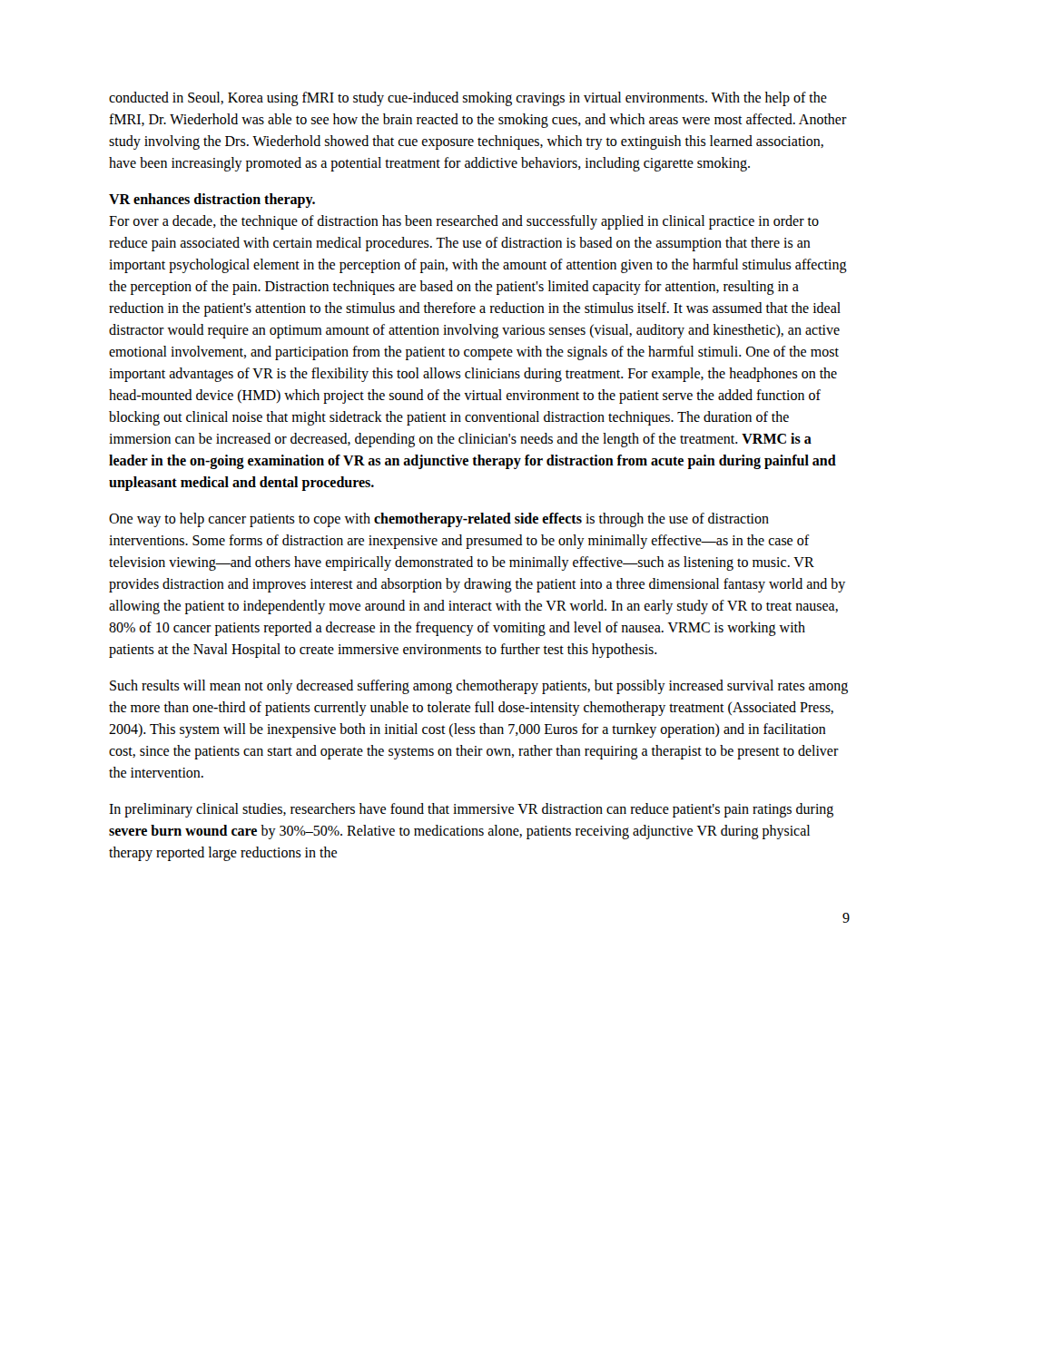conducted in Seoul, Korea using fMRI to study cue-induced smoking cravings in virtual environments. With the help of the fMRI, Dr. Wiederhold was able to see how the brain reacted to the smoking cues, and which areas were most affected. Another study involving the Drs. Wiederhold showed that cue exposure techniques, which try to extinguish this learned association, have been increasingly promoted as a potential treatment for addictive behaviors, including cigarette smoking.
VR enhances distraction therapy.
For over a decade, the technique of distraction has been researched and successfully applied in clinical practice in order to reduce pain associated with certain medical procedures. The use of distraction is based on the assumption that there is an important psychological element in the perception of pain, with the amount of attention given to the harmful stimulus affecting the perception of the pain. Distraction techniques are based on the patient's limited capacity for attention, resulting in a reduction in the patient's attention to the stimulus and therefore a reduction in the stimulus itself. It was assumed that the ideal distractor would require an optimum amount of attention involving various senses (visual, auditory and kinesthetic), an active emotional involvement, and participation from the patient to compete with the signals of the harmful stimuli. One of the most important advantages of VR is the flexibility this tool allows clinicians during treatment. For example, the headphones on the head-mounted device (HMD) which project the sound of the virtual environment to the patient serve the added function of blocking out clinical noise that might sidetrack the patient in conventional distraction techniques. The duration of the immersion can be increased or decreased, depending on the clinician's needs and the length of the treatment. VRMC is a leader in the on-going examination of VR as an adjunctive therapy for distraction from acute pain during painful and unpleasant medical and dental procedures.
One way to help cancer patients to cope with chemotherapy-related side effects is through the use of distraction interventions. Some forms of distraction are inexpensive and presumed to be only minimally effective—as in the case of television viewing—and others have empirically demonstrated to be minimally effective—such as listening to music. VR provides distraction and improves interest and absorption by drawing the patient into a three dimensional fantasy world and by allowing the patient to independently move around in and interact with the VR world. In an early study of VR to treat nausea, 80% of 10 cancer patients reported a decrease in the frequency of vomiting and level of nausea. VRMC is working with patients at the Naval Hospital to create immersive environments to further test this hypothesis.
Such results will mean not only decreased suffering among chemotherapy patients, but possibly increased survival rates among the more than one-third of patients currently unable to tolerate full dose-intensity chemotherapy treatment (Associated Press, 2004). This system will be inexpensive both in initial cost (less than 7,000 Euros for a turnkey operation) and in facilitation cost, since the patients can start and operate the systems on their own, rather than requiring a therapist to be present to deliver the intervention.
In preliminary clinical studies, researchers have found that immersive VR distraction can reduce patient's pain ratings during severe burn wound care by 30%–50%. Relative to medications alone, patients receiving adjunctive VR during physical therapy reported large reductions in the
9